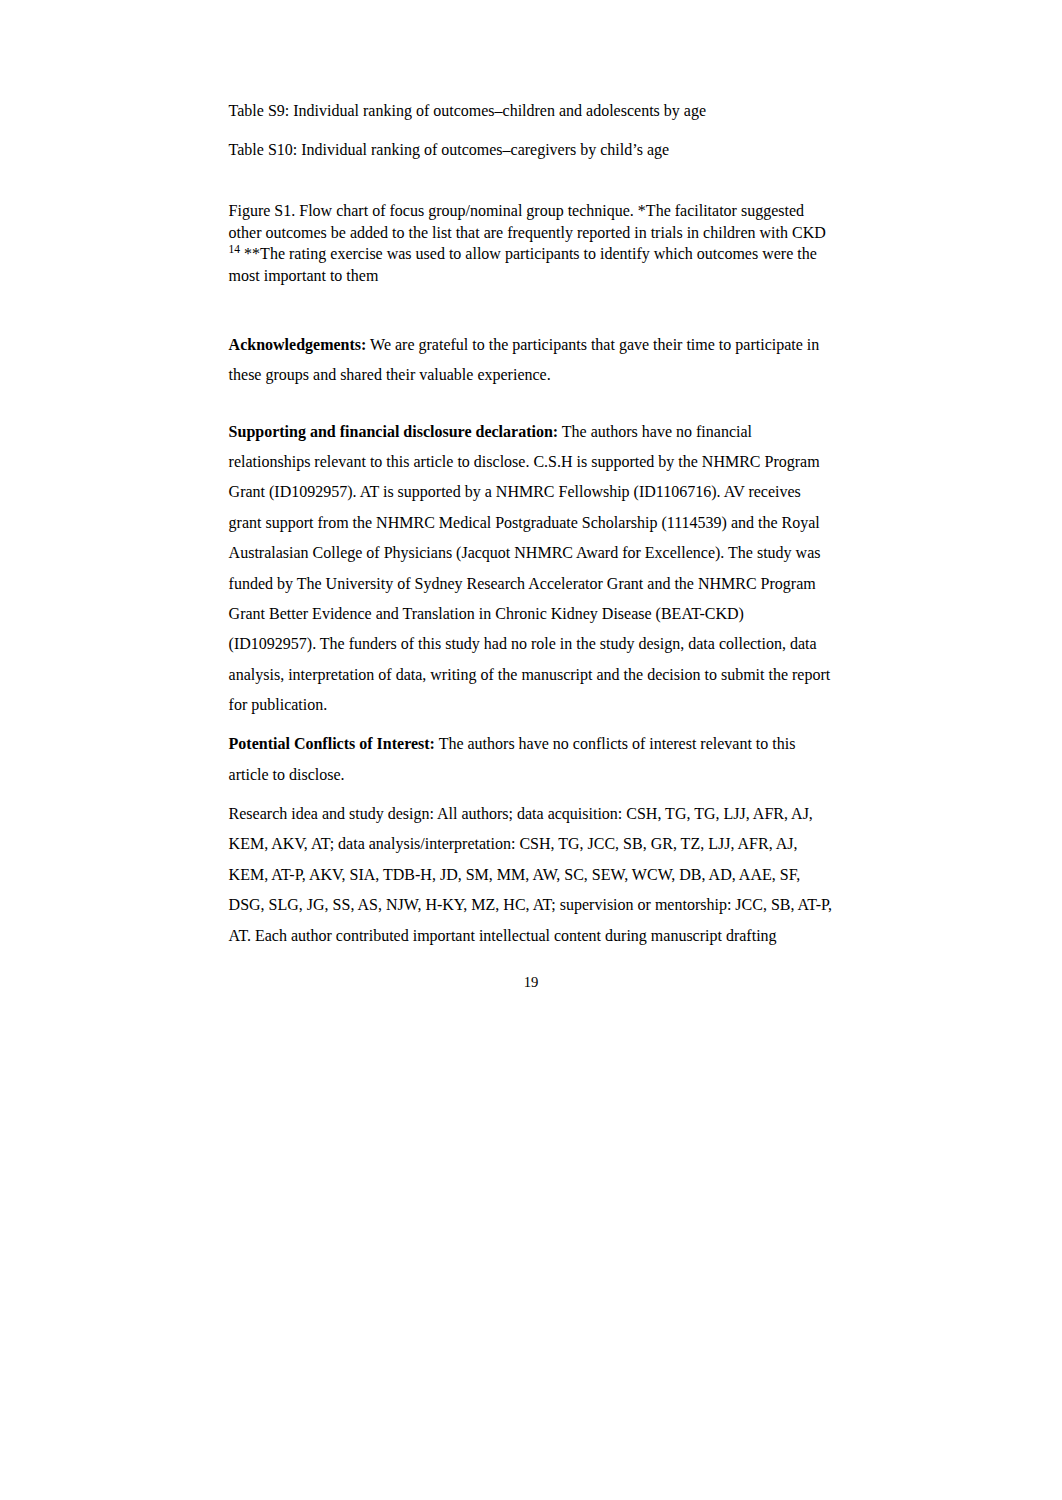Table S9: Individual ranking of outcomes–children and adolescents by age
Table S10: Individual ranking of outcomes–caregivers by child’s age
Figure S1. Flow chart of focus group/nominal group technique. *The facilitator suggested other outcomes be added to the list that are frequently reported in trials in children with CKD 14 **The rating exercise was used to allow participants to identify which outcomes were the most important to them
Acknowledgements: We are grateful to the participants that gave their time to participate in these groups and shared their valuable experience.
Supporting and financial disclosure declaration: The authors have no financial relationships relevant to this article to disclose. C.S.H is supported by the NHMRC Program Grant (ID1092957). AT is supported by a NHMRC Fellowship (ID1106716). AV receives grant support from the NHMRC Medical Postgraduate Scholarship (1114539) and the Royal Australasian College of Physicians (Jacquot NHMRC Award for Excellence). The study was funded by The University of Sydney Research Accelerator Grant and the NHMRC Program Grant Better Evidence and Translation in Chronic Kidney Disease (BEAT-CKD) (ID1092957). The funders of this study had no role in the study design, data collection, data analysis, interpretation of data, writing of the manuscript and the decision to submit the report for publication.
Potential Conflicts of Interest: The authors have no conflicts of interest relevant to this article to disclose.
Research idea and study design: All authors; data acquisition: CSH, TG, TG, LJJ, AFR, AJ, KEM, AKV, AT; data analysis/interpretation: CSH, TG, JCC, SB, GR, TZ, LJJ, AFR, AJ, KEM, AT-P, AKV, SIA, TDB-H, JD, SM, MM, AW, SC, SEW, WCW, DB, AD, AAE, SF, DSG, SLG, JG, SS, AS, NJW, H-KY, MZ, HC, AT; supervision or mentorship: JCC, SB, AT-P, AT. Each author contributed important intellectual content during manuscript drafting
19